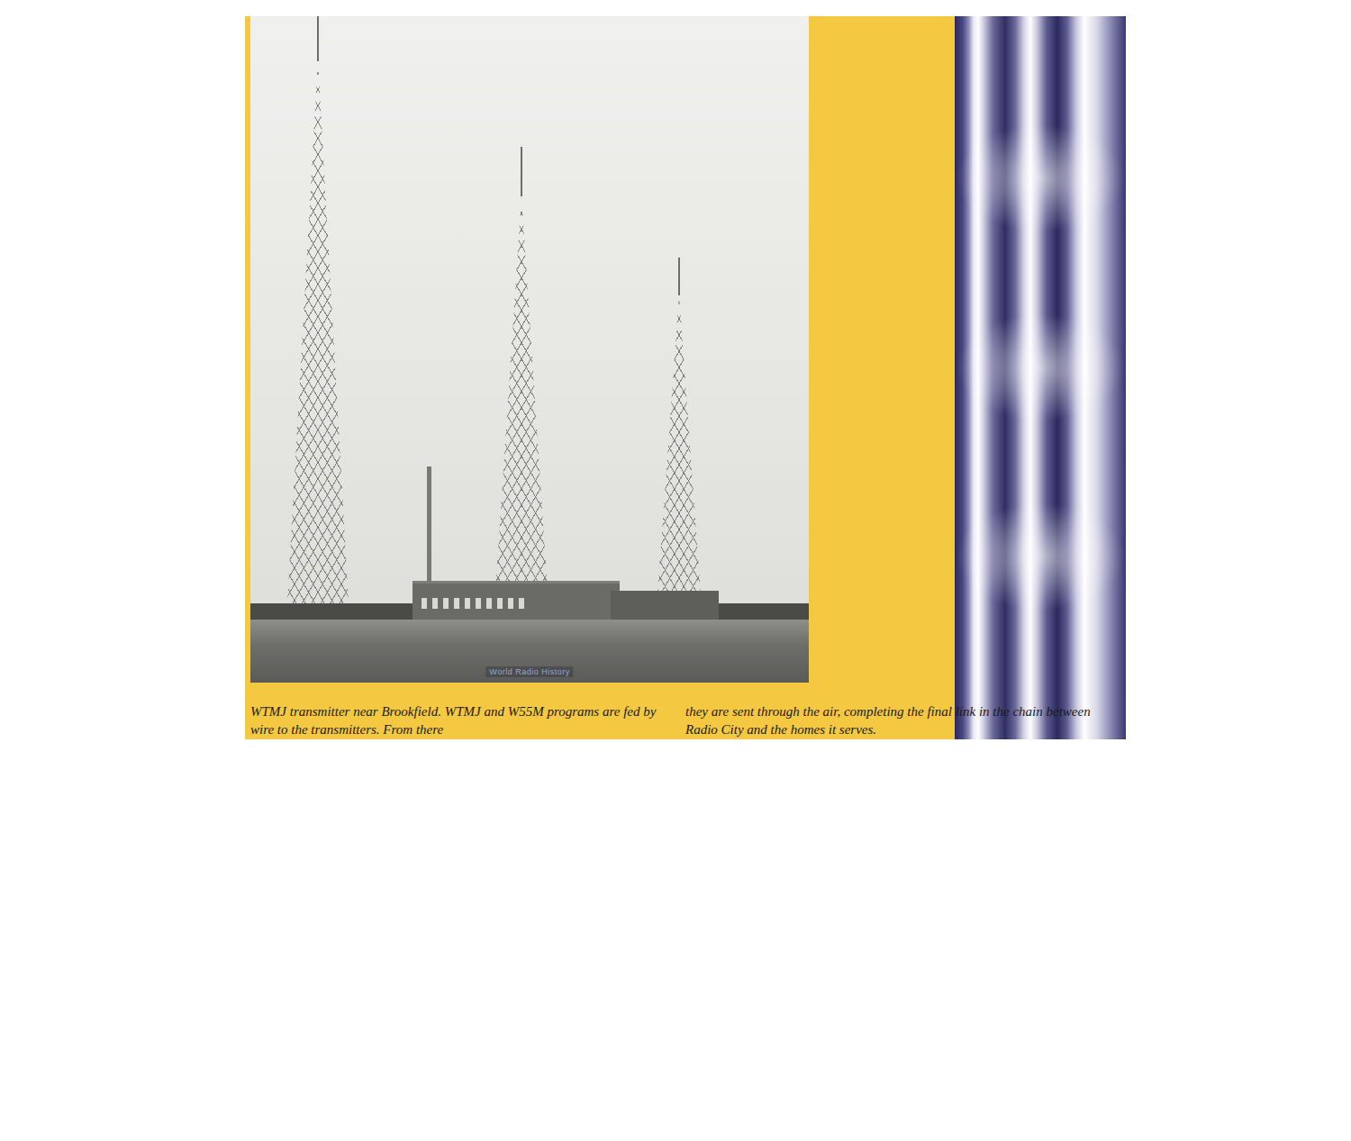World Radio History
WTMJ transmitter near Brookfield. WTMJ and W55M programs are fed by wire to the transmitters. From there
they are sent through the air, completing the final link in the chain between Radio City and the homes it serves.